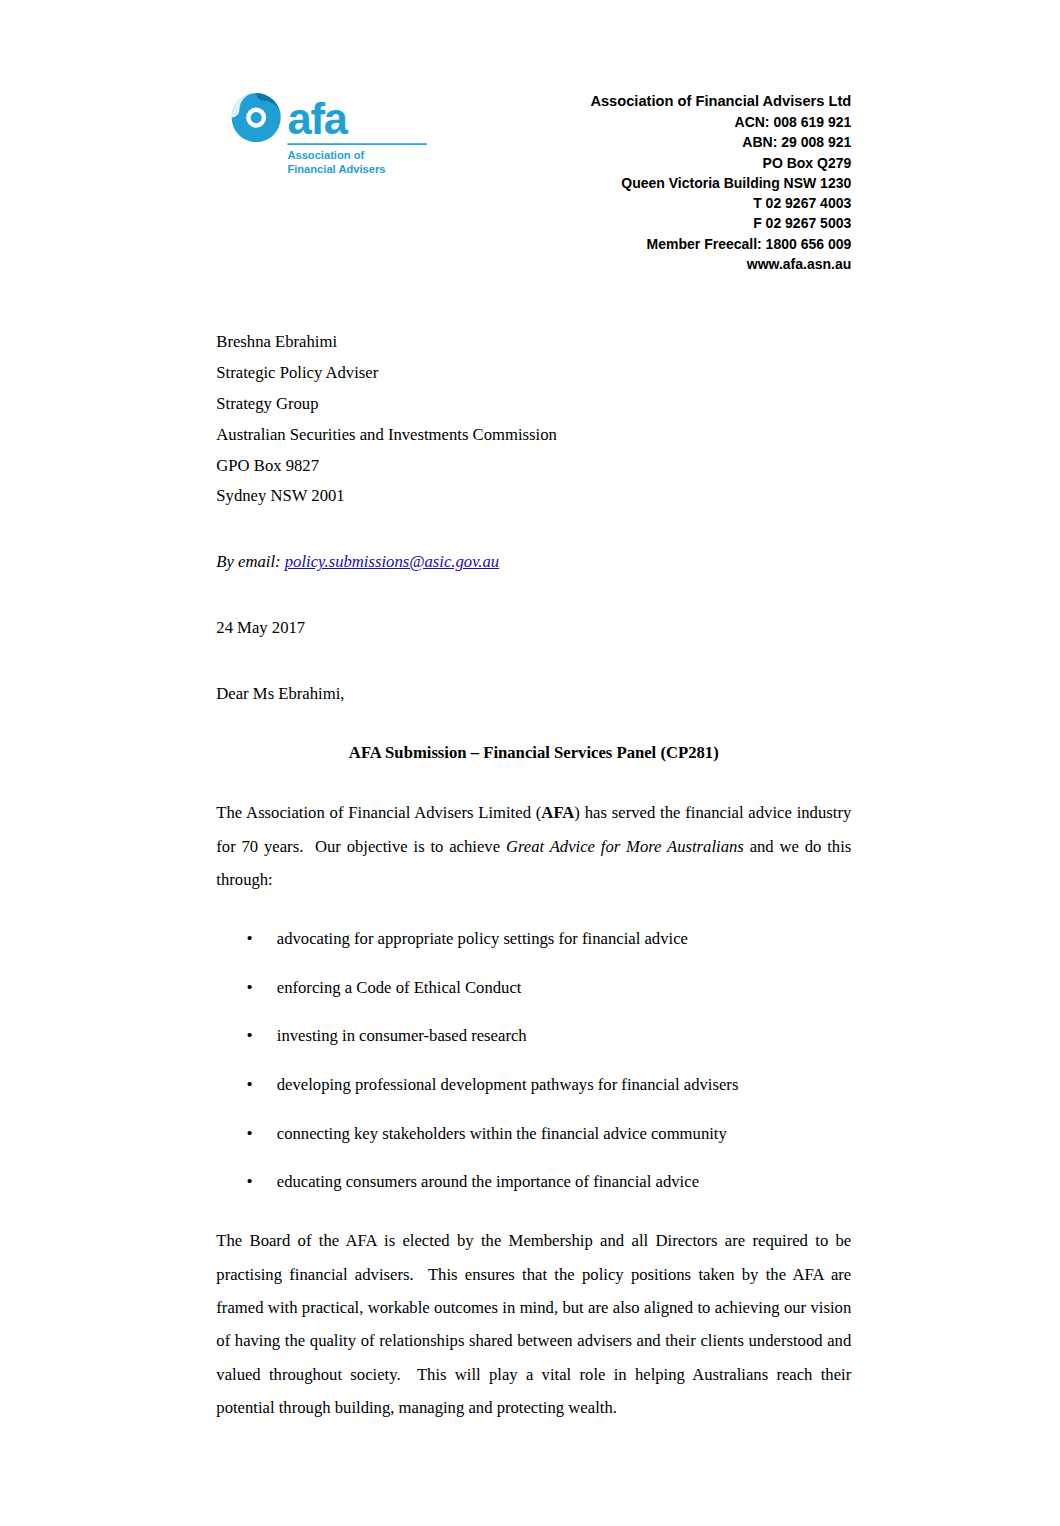afa Association of Financial Advisers
Association of Financial Advisers Ltd
ACN: 008 619 921
ABN: 29 008 921
PO Box Q279
Queen Victoria Building NSW 1230
T 02 9267 4003
F 02 9267 5003
Member Freecall: 1800 656 009
www.afa.asn.au
Breshna Ebrahimi
Strategic Policy Adviser
Strategy Group
Australian Securities and Investments Commission
GPO Box 9827
Sydney NSW 2001
By email: policy.submissions@asic.gov.au
24 May 2017
Dear Ms Ebrahimi,
AFA Submission – Financial Services Panel (CP281)
The Association of Financial Advisers Limited (AFA) has served the financial advice industry for 70 years. Our objective is to achieve Great Advice for More Australians and we do this through:
advocating for appropriate policy settings for financial advice
enforcing a Code of Ethical Conduct
investing in consumer-based research
developing professional development pathways for financial advisers
connecting key stakeholders within the financial advice community
educating consumers around the importance of financial advice
The Board of the AFA is elected by the Membership and all Directors are required to be practising financial advisers. This ensures that the policy positions taken by the AFA are framed with practical, workable outcomes in mind, but are also aligned to achieving our vision of having the quality of relationships shared between advisers and their clients understood and valued throughout society. This will play a vital role in helping Australians reach their potential through building, managing and protecting wealth.